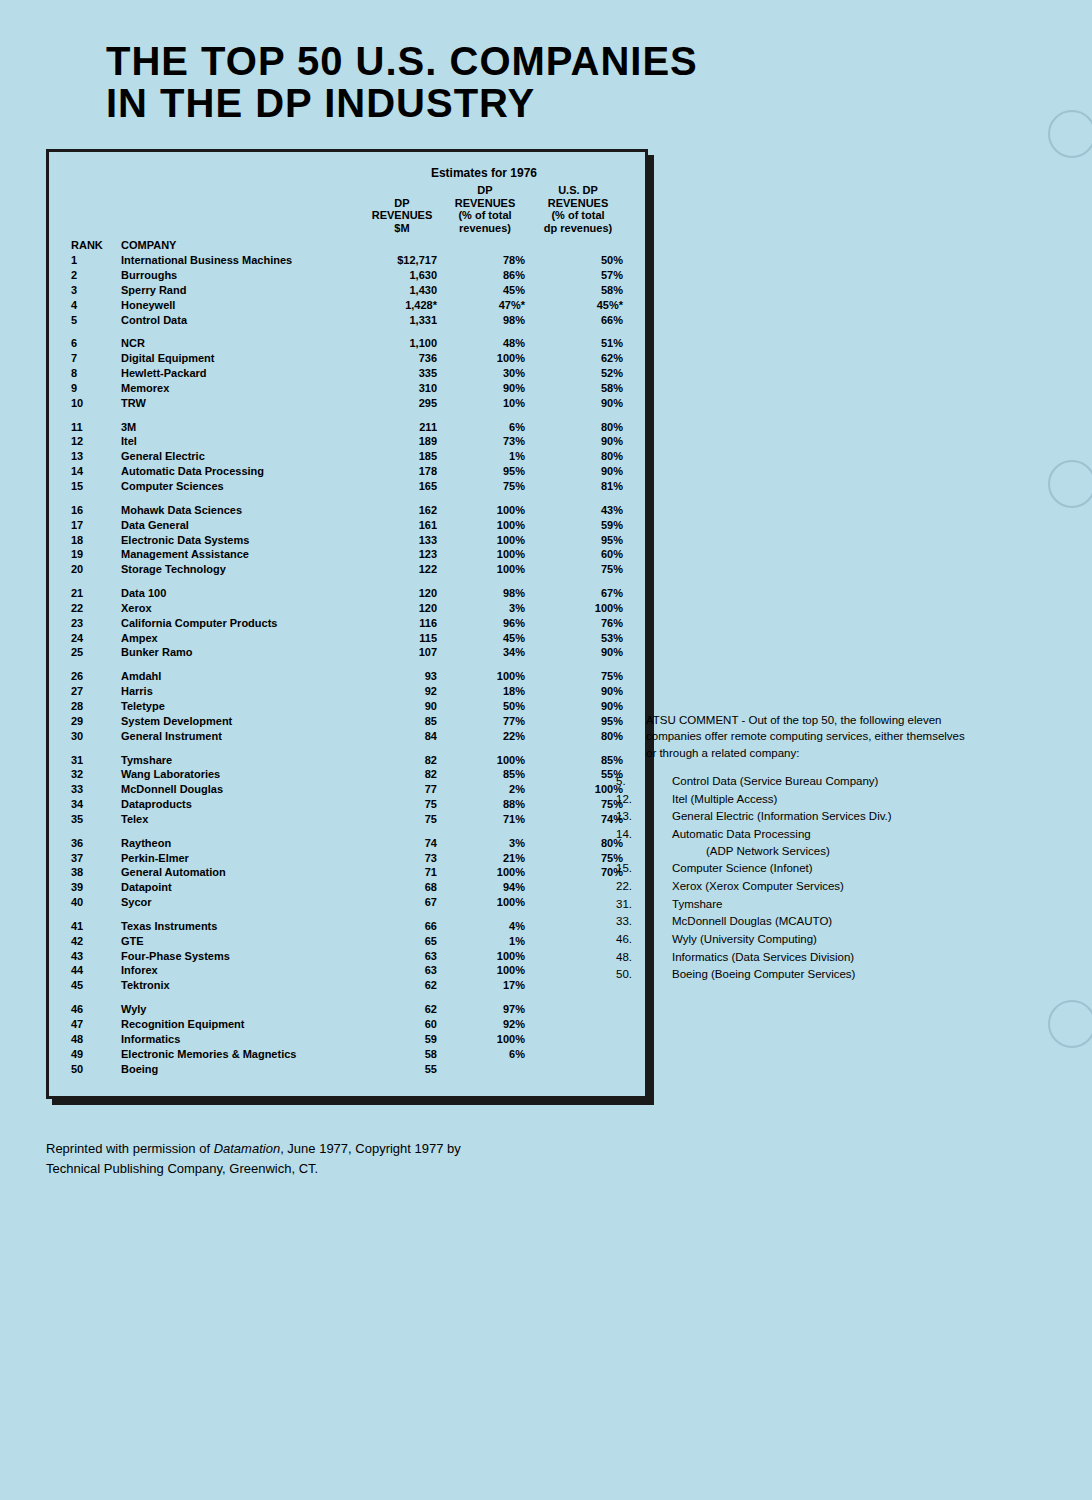THE TOP 50 U.S. COMPANIES
IN THE DP INDUSTRY
Estimates for 1976
| | | DP REVENUES $M | DP REVENUES (% of total revenues) | U.S. DP REVENUES (% of total dp revenues) |
| --- | --- | --- | --- | --- |
| RANK | COMPANY | | | |
| 1 | International Business Machines | $12,717 | 78% | 50% |
| 2 | Burroughs | 1,630 | 86% | 57% |
| 3 | Sperry Rand | 1,430 | 45% | 58% |
| 4 | Honeywell | 1,428* | 47%* | 45%* |
| 5 | Control Data | 1,331 | 98% | 66% |
| 6 | NCR | 1,100 | 48% | 51% |
| 7 | Digital Equipment | 736 | 100% | 62% |
| 8 | Hewlett-Packard | 335 | 30% | 52% |
| 9 | Memorex | 310 | 90% | 58% |
| 10 | TRW | 295 | 10% | 90% |
| 11 | 3M | 211 | 6% | 80% |
| 12 | Itel | 189 | 73% | 90% |
| 13 | General Electric | 185 | 1% | 80% |
| 14 | Automatic Data Processing | 178 | 95% | 90% |
| 15 | Computer Sciences | 165 | 75% | 81% |
| 16 | Mohawk Data Sciences | 162 | 100% | 43% |
| 17 | Data General | 161 | 100% | 59% |
| 18 | Electronic Data Systems | 133 | 100% | 95% |
| 19 | Management Assistance | 123 | 100% | 60% |
| 20 | Storage Technology | 122 | 100% | 75% |
| 21 | Data 100 | 120 | 98% | 67% |
| 22 | Xerox | 120 | 3% | 100% |
| 23 | California Computer Products | 116 | 96% | 76% |
| 24 | Ampex | 115 | 45% | 53% |
| 25 | Bunker Ramo | 107 | 34% | 90% |
| 26 | Amdahl | 93 | 100% | 75% |
| 27 | Harris | 92 | 18% | 90% |
| 28 | Teletype | 90 | 50% | 90% |
| 29 | System Development | 85 | 77% | 95% |
| 30 | General Instrument | 84 | 22% | 80% |
| 31 | Tymshare | 82 | 100% | 85% |
| 32 | Wang Laboratories | 82 | 85% | 55% |
| 33 | McDonnell Douglas | 77 | 2% | 100% |
| 34 | Dataproducts | 75 | 88% | 75% |
| 35 | Telex | 75 | 71% | 74% |
| 36 | Raytheon | 74 | 3% | 80% |
| 37 | Perkin-Elmer | 73 | 21% | 75% |
| 38 | General Automation | 71 | 100% | 70% |
| 39 | Datapoint | 68 | 94% | |
| 40 | Sycor | 67 | 100% | |
| 41 | Texas Instruments | 66 | 4% | |
| 42 | GTE | 65 | 1% | |
| 43 | Four-Phase Systems | 63 | 100% | |
| 44 | Inforex | 63 | 100% | |
| 45 | Tektronix | 62 | 17% | |
| 46 | Wyly | 62 | 97% | |
| 47 | Recognition Equipment | 60 | 92% | |
| 48 | Informatics | 59 | 100% | |
| 49 | Electronic Memories & Magnetics | 58 | 6% | |
| 50 | Boeing | 55 | | |
ATSU COMMENT - Out of the top 50, the following eleven companies offer remote computing services, either themselves or through a related company:
5. Control Data (Service Bureau Company)
12. Itel (Multiple Access)
13. General Electric (Information Services Div.)
14. Automatic Data Processing
(ADP Network Services)
15. Computer Science (Infonet)
22. Xerox (Xerox Computer Services)
31. Tymshare
33. McDonnell Douglas (MCAUTO)
46. Wyly (University Computing)
48. Informatics (Data Services Division)
50. Boeing (Boeing Computer Services)
Reprinted with permission of Datamation, June 1977, Copyright 1977 by
Technical Publishing Company, Greenwich, CT.